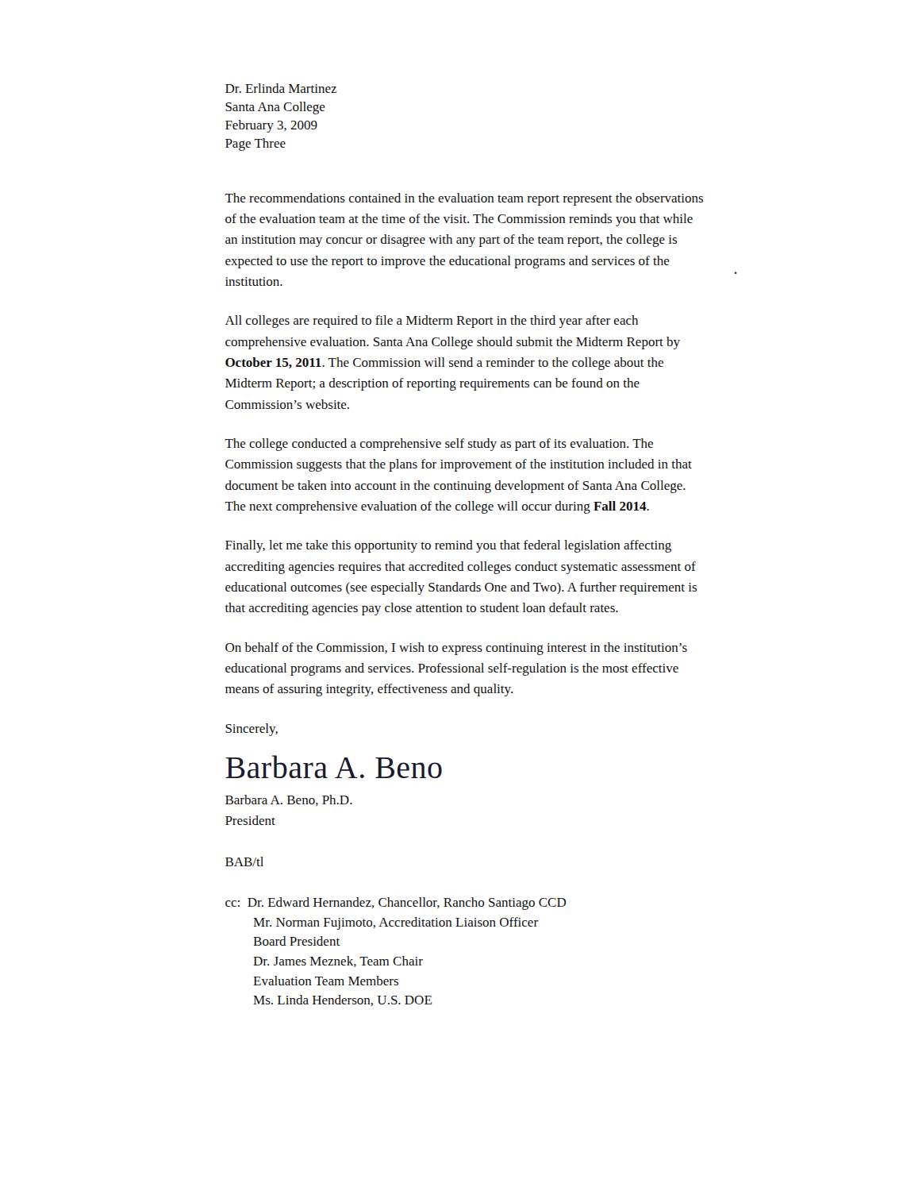Dr. Erlinda Martinez
Santa Ana College
February 3, 2009
Page Three
.
The recommendations contained in the evaluation team report represent the observations of the evaluation team at the time of the visit. The Commission reminds you that while an institution may concur or disagree with any part of the team report, the college is expected to use the report to improve the educational programs and services of the institution.
All colleges are required to file a Midterm Report in the third year after each comprehensive evaluation. Santa Ana College should submit the Midterm Report by October 15, 2011. The Commission will send a reminder to the college about the Midterm Report; a description of reporting requirements can be found on the Commission’s website.
The college conducted a comprehensive self study as part of its evaluation. The Commission suggests that the plans for improvement of the institution included in that document be taken into account in the continuing development of Santa Ana College. The next comprehensive evaluation of the college will occur during Fall 2014.
Finally, let me take this opportunity to remind you that federal legislation affecting accrediting agencies requires that accredited colleges conduct systematic assessment of educational outcomes (see especially Standards One and Two). A further requirement is that accrediting agencies pay close attention to student loan default rates.
On behalf of the Commission, I wish to express continuing interest in the institution’s educational programs and services. Professional self-regulation is the most effective means of assuring integrity, effectiveness and quality.
Sincerely,
Barbara A. Beno
Barbara A. Beno, Ph.D.
President
BAB/tl
cc: Dr. Edward Hernandez, Chancellor, Rancho Santiago CCD
Mr. Norman Fujimoto, Accreditation Liaison Officer
Board President
Dr. James Meznek, Team Chair
Evaluation Team Members
Ms. Linda Henderson, U.S. DOE